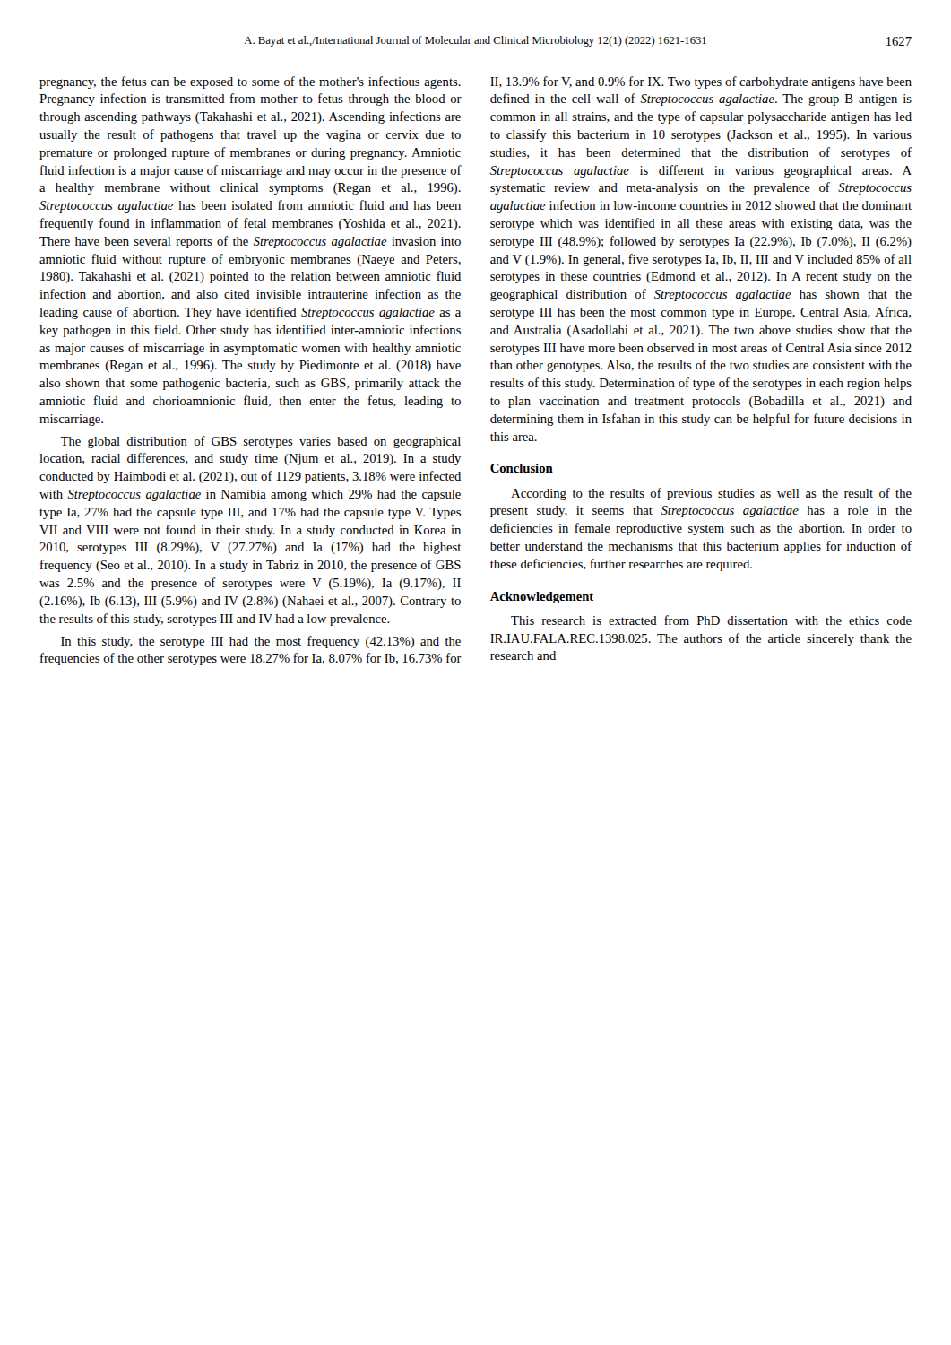A. Bayat et al.,/International Journal of Molecular and Clinical Microbiology 12(1) (2022) 1621-1631 1627
pregnancy, the fetus can be exposed to some of the mother's infectious agents. Pregnancy infection is transmitted from mother to fetus through the blood or through ascending pathways (Takahashi et al., 2021). Ascending infections are usually the result of pathogens that travel up the vagina or cervix due to premature or prolonged rupture of membranes or during pregnancy. Amniotic fluid infection is a major cause of miscarriage and may occur in the presence of a healthy membrane without clinical symptoms (Regan et al., 1996). Streptococcus agalactiae has been isolated from amniotic fluid and has been frequently found in inflammation of fetal membranes (Yoshida et al., 2021). There have been several reports of the Streptococcus agalactiae invasion into amniotic fluid without rupture of embryonic membranes (Naeye and Peters, 1980). Takahashi et al. (2021) pointed to the relation between amniotic fluid infection and abortion, and also cited invisible intrauterine infection as the leading cause of abortion. They have identified Streptococcus agalactiae as a key pathogen in this field. Other study has identified inter-amniotic infections as major causes of miscarriage in asymptomatic women with healthy amniotic membranes (Regan et al., 1996). The study by Piedimonte et al. (2018) have also shown that some pathogenic bacteria, such as GBS, primarily attack the amniotic fluid and chorioamnionic fluid, then enter the fetus, leading to miscarriage.
The global distribution of GBS serotypes varies based on geographical location, racial differences, and study time (Njum et al., 2019). In a study conducted by Haimbodi et al. (2021), out of 1129 patients, 3.18% were infected with Streptococcus agalactiae in Namibia among which 29% had the capsule type Ia, 27% had the capsule type III, and 17% had the capsule type V. Types VII and VIII were not found in their study. In a study conducted in Korea in 2010, serotypes III (8.29%), V (27.27%) and Ia (17%) had the highest frequency (Seo et al., 2010). In a study in Tabriz in 2010, the presence of GBS was 2.5% and the presence of serotypes were V (5.19%), Ia (9.17%), II (2.16%), Ib (6.13), III (5.9%) and IV (2.8%) (Nahaei et al., 2007). Contrary to the results of this study, serotypes III and IV had a low prevalence.
In this study, the serotype III had the most frequency (42.13%) and the frequencies of the other serotypes were 18.27% for Ia, 8.07% for Ib, 16.73% for II, 13.9% for V, and 0.9% for IX. Two types of carbohydrate antigens have been defined in the cell wall of Streptococcus agalactiae. The group B antigen is common in all strains, and the type of capsular polysaccharide antigen has led to classify this bacterium in 10 serotypes (Jackson et al., 1995). In various studies, it has been determined that the distribution of serotypes of Streptococcus agalactiae is different in various geographical areas. A systematic review and meta-analysis on the prevalence of Streptococcus agalactiae infection in low-income countries in 2012 showed that the dominant serotype which was identified in all these areas with existing data, was the serotype III (48.9%); followed by serotypes Ia (22.9%), Ib (7.0%), II (6.2%) and V (1.9%). In general, five serotypes Ia, Ib, II, III and V included 85% of all serotypes in these countries (Edmond et al., 2012). In A recent study on the geographical distribution of Streptococcus agalactiae has shown that the serotype III has been the most common type in Europe, Central Asia, Africa, and Australia (Asadollahi et al., 2021). The two above studies show that the serotypes III have more been observed in most areas of Central Asia since 2012 than other genotypes. Also, the results of the two studies are consistent with the results of this study. Determination of type of the serotypes in each region helps to plan vaccination and treatment protocols (Bobadilla et al., 2021) and determining them in Isfahan in this study can be helpful for future decisions in this area.
Conclusion
According to the results of previous studies as well as the result of the present study, it seems that Streptococcus agalactiae has a role in the deficiencies in female reproductive system such as the abortion. In order to better understand the mechanisms that this bacterium applies for induction of these deficiencies, further researches are required.
Acknowledgement
This research is extracted from PhD dissertation with the ethics code IR.IAU.FALA.REC.1398.025. The authors of the article sincerely thank the research and